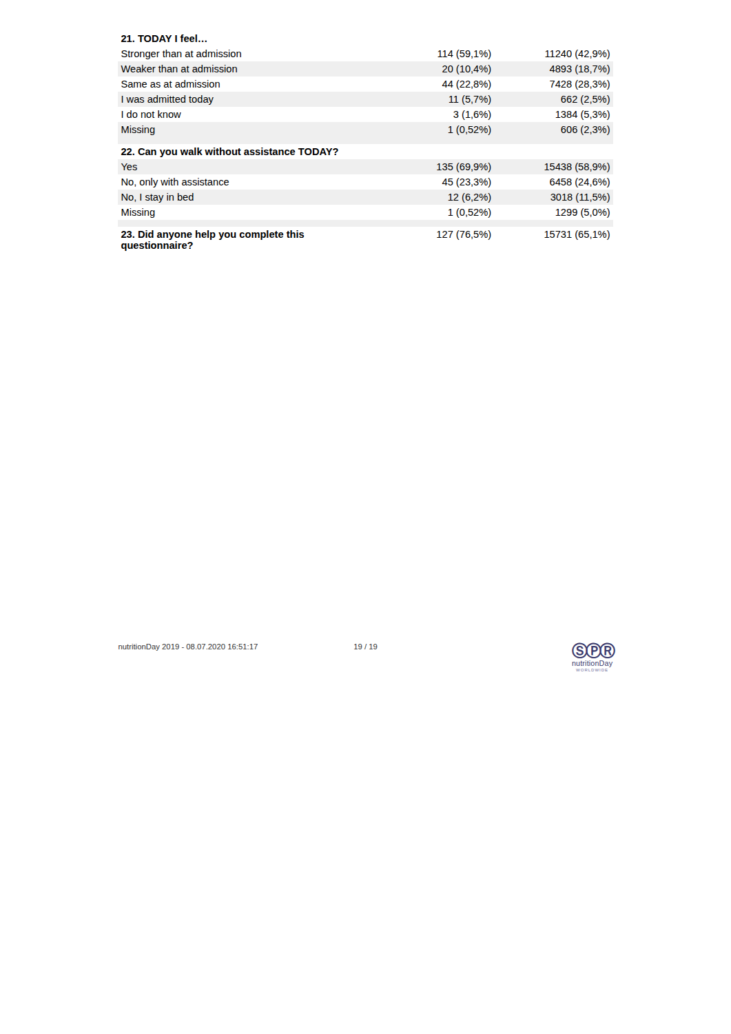| 21. TODAY I feel… | | |
| Stronger than at admission | 114 (59,1%) | 11240 (42,9%) |
| Weaker than at admission | 20 (10,4%) | 4893 (18,7%) |
| Same as at admission | 44 (22,8%) | 7428 (28,3%) |
| I was admitted today | 11 (5,7%) | 662 (2,5%) |
| I do not know | 3 (1,6%) | 1384 (5,3%) |
| Missing | 1 (0,52%) | 606 (2,3%) |
| 22. Can you walk without assistance TODAY? | | |
| Yes | 135 (69,9%) | 15438 (58,9%) |
| No, only with assistance | 45 (23,3%) | 6458 (24,6%) |
| No, I stay in bed | 12 (6,2%) | 3018 (11,5%) |
| Missing | 1 (0,52%) | 1299 (5,0%) |
| 23. Did anyone help you complete this questionnaire? | 127 (76,5%) | 15731 (65,1%) |
nutritionDay 2019 - 08.07.2020 16:51:17
19 / 19
ⓈⓅⓇ
nutritionDay
WORLDWIDE